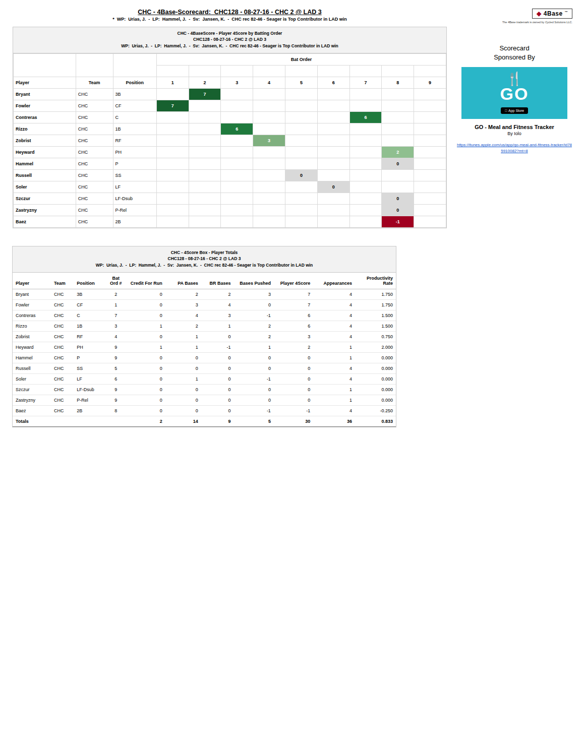| CHC - 4Base-Scorecard: CHC128 - 08-27-16 - CHC 2 @ LAD 3 * WP: Urias, J. - LP: Hammel, J. - Sv: Jansen, K. - CHC rec 82-46 - Seager is Top Contributor in LAD win CHC - 4BaseScore - Player 4Score by Batting Order CHC128 - 08-27-16 - CHC 2 @ LAD 3 WP: Urias, J. - LP: Hammel, J. - Sv: Jansen, K. - CHC rec 82-46 - Seager is Top Contributor in LAD win / / / / Bat Order / / --- / --- / --- / --- / / Player / Team / Position / 1 / 2 / 3 / 4 / 5 / 6 / 7 / 8 / 9 / / Bryant / CHC / 3B / / 7 / / / / / / / / / Fowler / CHC / CF / 7 / / / / / / / / / / Contreras / CHC / C / / / / / / / 6 / / / / Rizzo / CHC / 1B / / / 6 / / / / / / / / Zobrist / CHC / RF / / / / 3 / / / / / / / Heyward / CHC / PH / / / / / / / / 2 / / / Hammel / CHC / P / / / / / / / / 0 / / / Russell / CHC / SS / / / / / 0 / / / / / / Soler / CHC / LF / / / / / / 0 / / / / / Szczur / CHC / LF-Dsub / / / / / / / / 0 / / / Zastryzny / CHC / P-Rel / / / / / / / / 0 / / / Baez / CHC / 2B / / / / / / / / -1 / / | ◆ 4 Base ™ The 4Base trademark is owned by Cycled Solutions LLC. Scorecard Sponsored By 🍴 GO  App Store GO - Meal and Fitness Tracker By Iolo https://itunes.apple.com/us/app/go-meal-and-fitness-tracker/id785910082?mt=8 |
CHC - 4Score Box - Player Totals
CHC128 - 08-27-16 - CHC 2 @ LAD 3
WP: Urias, J. - LP: Hammel, J. - Sv: Jansen, K. - CHC rec 82-46 - Seager is Top Contributor in LAD win
| Player | Team | Position | Bat Ord # | Credit For Run | PA Bases | BR Bases | Bases Pushed | Player 4Score | Appearances | Productivity Rate |
| --- | --- | --- | --- | --- | --- | --- | --- | --- | --- | --- |
| Bryant | CHC | 3B | 2 | 0 | 2 | 2 | 3 | 7 | 4 | 1.750 |
| Fowler | CHC | CF | 1 | 0 | 3 | 4 | 0 | 7 | 4 | 1.750 |
| Contreras | CHC | C | 7 | 0 | 4 | 3 | -1 | 6 | 4 | 1.500 |
| Rizzo | CHC | 1B | 3 | 1 | 2 | 1 | 2 | 6 | 4 | 1.500 |
| Zobrist | CHC | RF | 4 | 0 | 1 | 0 | 2 | 3 | 4 | 0.750 |
| Heyward | CHC | PH | 9 | 1 | 1 | -1 | 1 | 2 | 1 | 2.000 |
| Hammel | CHC | P | 9 | 0 | 0 | 0 | 0 | 0 | 1 | 0.000 |
| Russell | CHC | SS | 5 | 0 | 0 | 0 | 0 | 0 | 4 | 0.000 |
| Soler | CHC | LF | 6 | 0 | 1 | 0 | -1 | 0 | 4 | 0.000 |
| Szczur | CHC | LF-Dsub | 9 | 0 | 0 | 0 | 0 | 0 | 1 | 0.000 |
| Zastryzny | CHC | P-Rel | 9 | 0 | 0 | 0 | 0 | 0 | 1 | 0.000 |
| Baez | CHC | 2B | 8 | 0 | 0 | 0 | -1 | -1 | 4 | -0.250 |
| Totals | | | | 2 | 14 | 9 | 5 | 30 | 36 | 0.833 |